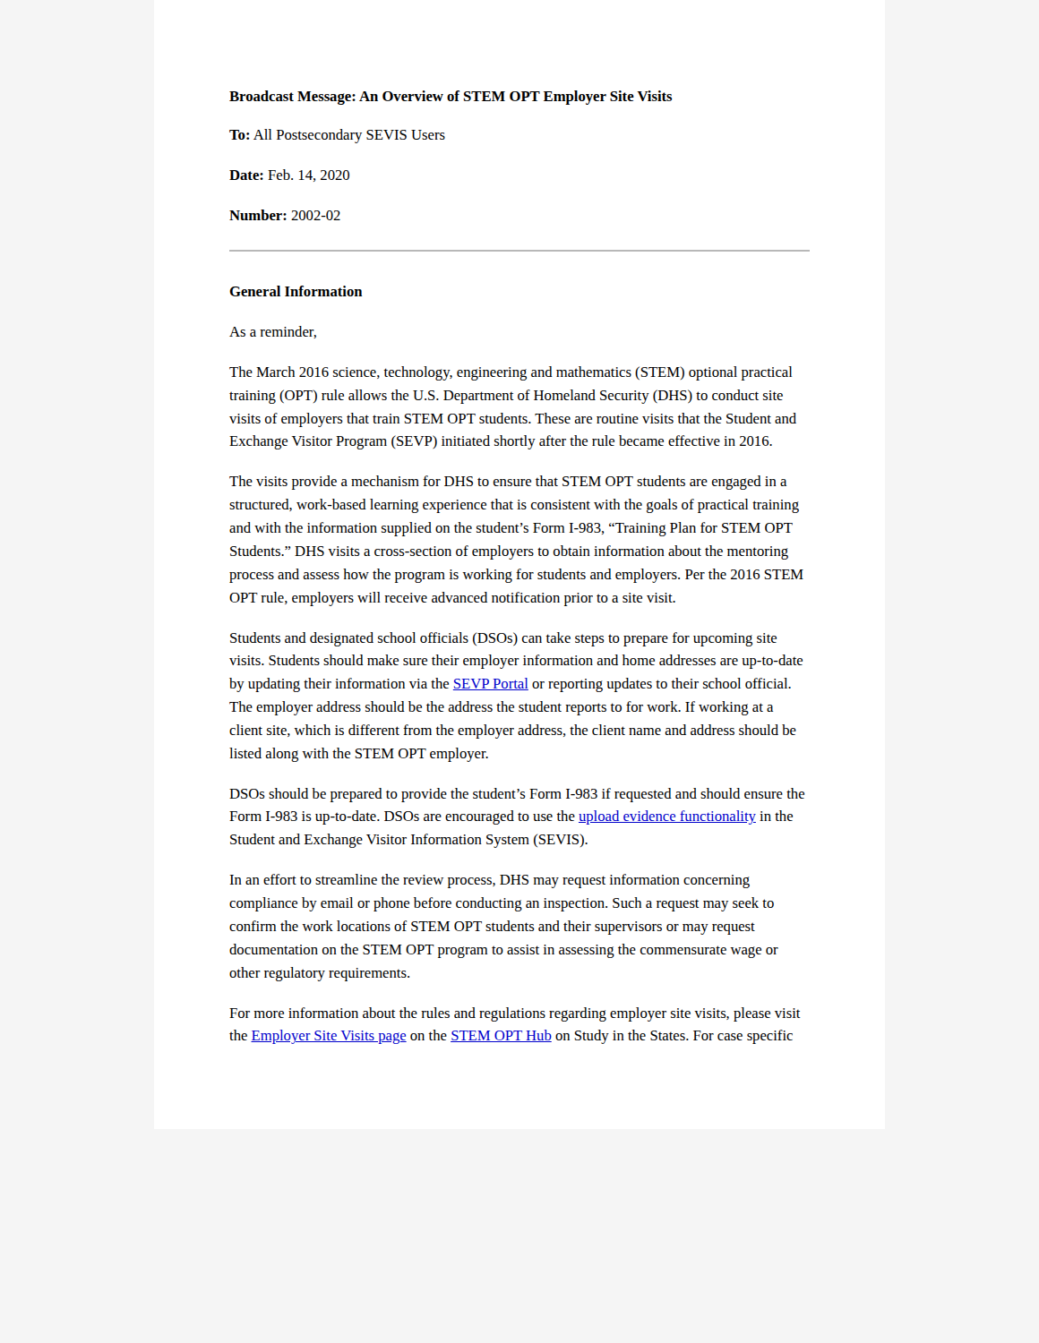Broadcast Message: An Overview of STEM OPT Employer Site Visits
To: All Postsecondary SEVIS Users
Date: Feb. 14, 2020
Number: 2002-02
General Information
As a reminder,
The March 2016 science, technology, engineering and mathematics (STEM) optional practical training (OPT) rule allows the U.S. Department of Homeland Security (DHS) to conduct site visits of employers that train STEM OPT students. These are routine visits that the Student and Exchange Visitor Program (SEVP) initiated shortly after the rule became effective in 2016.
The visits provide a mechanism for DHS to ensure that STEM OPT students are engaged in a structured, work-based learning experience that is consistent with the goals of practical training and with the information supplied on the student’s Form I-983, “Training Plan for STEM OPT Students.” DHS visits a cross-section of employers to obtain information about the mentoring process and assess how the program is working for students and employers. Per the 2016 STEM OPT rule, employers will receive advanced notification prior to a site visit.
Students and designated school officials (DSOs) can take steps to prepare for upcoming site visits. Students should make sure their employer information and home addresses are up-to-date by updating their information via the SEVP Portal or reporting updates to their school official. The employer address should be the address the student reports to for work. If working at a client site, which is different from the employer address, the client name and address should be listed along with the STEM OPT employer.
DSOs should be prepared to provide the student’s Form I-983 if requested and should ensure the Form I-983 is up-to-date. DSOs are encouraged to use the upload evidence functionality in the Student and Exchange Visitor Information System (SEVIS).
In an effort to streamline the review process, DHS may request information concerning compliance by email or phone before conducting an inspection. Such a request may seek to confirm the work locations of STEM OPT students and their supervisors or may request documentation on the STEM OPT program to assist in assessing the commensurate wage or other regulatory requirements.
For more information about the rules and regulations regarding employer site visits, please visit the Employer Site Visits page on the STEM OPT Hub on Study in the States. For case specific